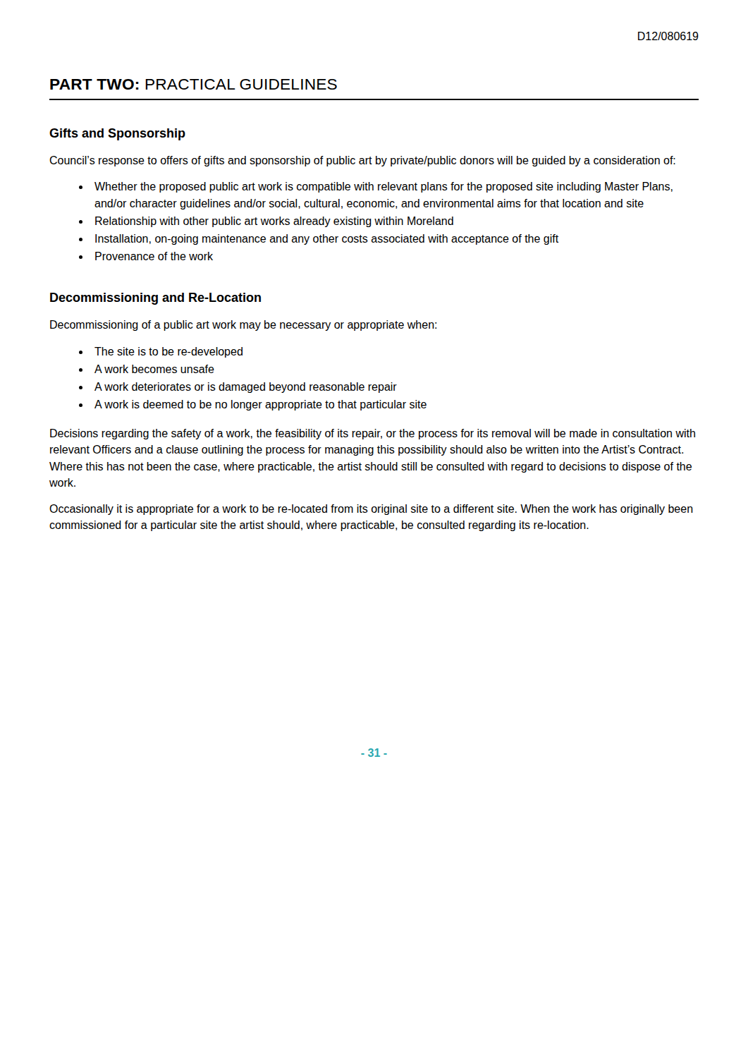D12/080619
PART TWO: PRACTICAL GUIDELINES
Gifts and Sponsorship
Council’s response to offers of gifts and sponsorship of public art by private/public donors will be guided by a consideration of:
Whether the proposed public art work is compatible with relevant plans for the proposed site including Master Plans, and/or character guidelines and/or social, cultural, economic, and environmental aims for that location and site
Relationship with other public art works already existing within Moreland
Installation, on-going maintenance and any other costs associated with acceptance of the gift
Provenance of the work
Decommissioning and Re-Location
Decommissioning of a public art work may be necessary or appropriate when:
The site is to be re-developed
A work becomes unsafe
A work deteriorates or is damaged beyond reasonable repair
A work is deemed to be no longer appropriate to that particular site
Decisions regarding the safety of a work, the feasibility of its repair, or the process for its removal will be made in consultation with relevant Officers and a clause outlining the process for managing this possibility should also be written into the Artist’s Contract. Where this has not been the case, where practicable, the artist should still be consulted with regard to decisions to dispose of the work.
Occasionally it is appropriate for a work to be re-located from its original site to a different site. When the work has originally been commissioned for a particular site the artist should, where practicable, be consulted regarding its re-location.
- 31 -